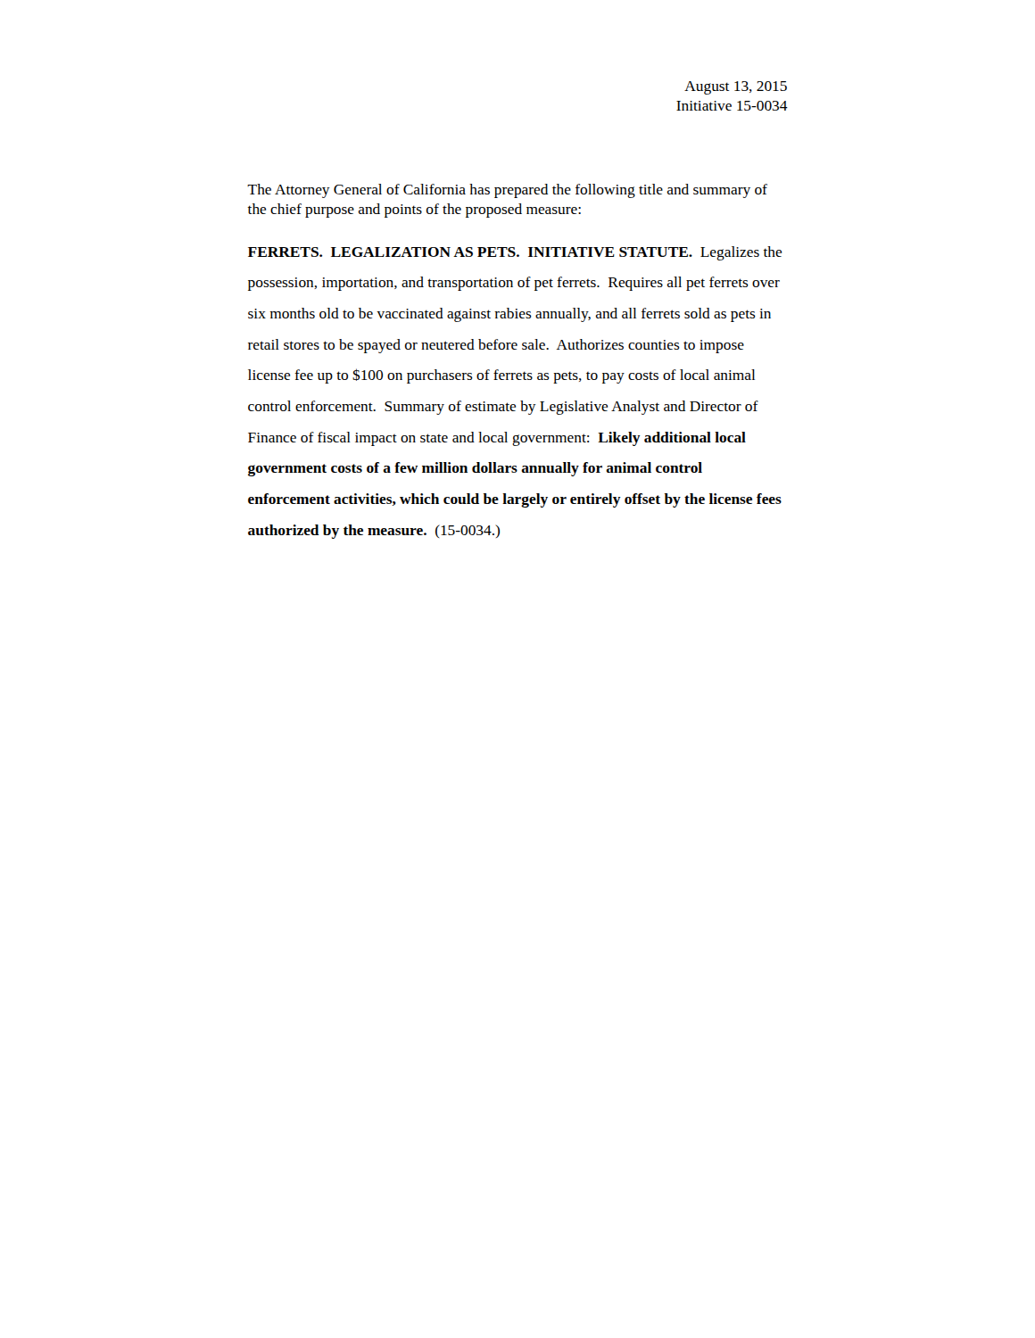August 13, 2015
Initiative 15-0034
The Attorney General of California has prepared the following title and summary of the chief purpose and points of the proposed measure:
FERRETS. LEGALIZATION AS PETS. INITIATIVE STATUTE. Legalizes the possession, importation, and transportation of pet ferrets. Requires all pet ferrets over six months old to be vaccinated against rabies annually, and all ferrets sold as pets in retail stores to be spayed or neutered before sale. Authorizes counties to impose license fee up to $100 on purchasers of ferrets as pets, to pay costs of local animal control enforcement. Summary of estimate by Legislative Analyst and Director of Finance of fiscal impact on state and local government: Likely additional local government costs of a few million dollars annually for animal control enforcement activities, which could be largely or entirely offset by the license fees authorized by the measure. (15-0034.)